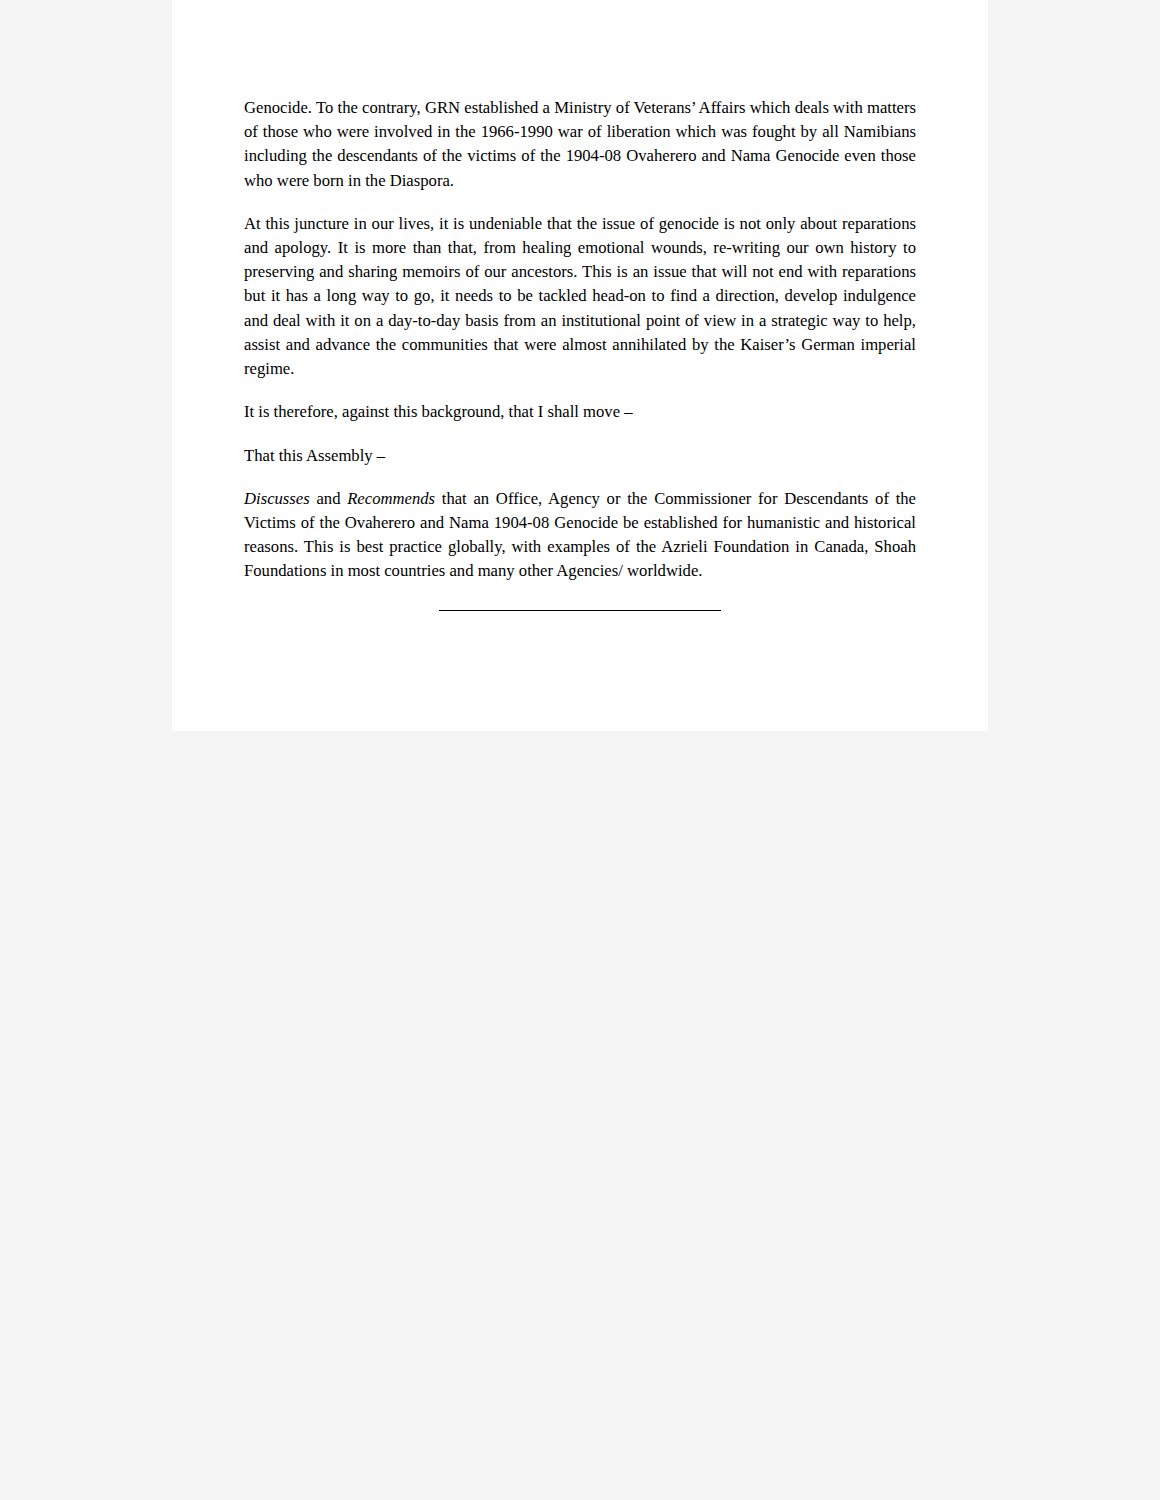Genocide. To the contrary, GRN established a Ministry of Veterans’ Affairs which deals with matters of those who were involved in the 1966-1990 war of liberation which was fought by all Namibians including the descendants of the victims of the 1904-08 Ovaherero and Nama Genocide even those who were born in the Diaspora.
At this juncture in our lives, it is undeniable that the issue of genocide is not only about reparations and apology. It is more than that, from healing emotional wounds, re-writing our own history to preserving and sharing memoirs of our ancestors. This is an issue that will not end with reparations but it has a long way to go, it needs to be tackled head-on to find a direction, develop indulgence and deal with it on a day-to-day basis from an institutional point of view in a strategic way to help, assist and advance the communities that were almost annihilated by the Kaiser’s German imperial regime.
It is therefore, against this background, that I shall move –
That this Assembly –
Discusses and Recommends that an Office, Agency or the Commissioner for Descendants of the Victims of the Ovaherero and Nama 1904-08 Genocide be established for humanistic and historical reasons. This is best practice globally, with examples of the Azrieli Foundation in Canada, Shoah Foundations in most countries and many other Agencies/ worldwide.